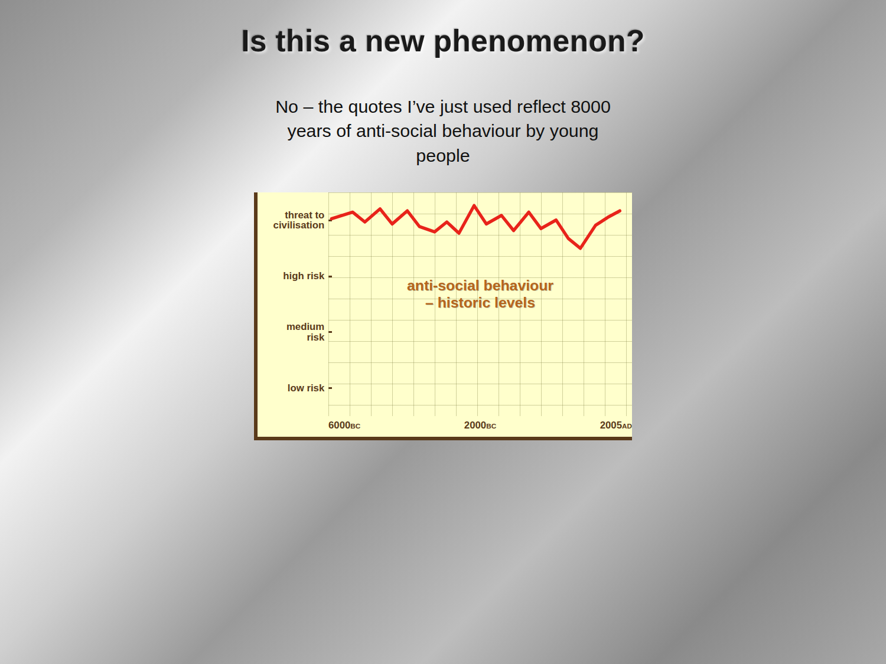Is this a new phenomenon?
No – the quotes I’ve just used reflect 8000 years of anti-social behaviour by young people
threat to
civilisation
high risk
medium
risk
low risk
anti-social behaviour
– historic levels
6000BC 2000BC 2005AD